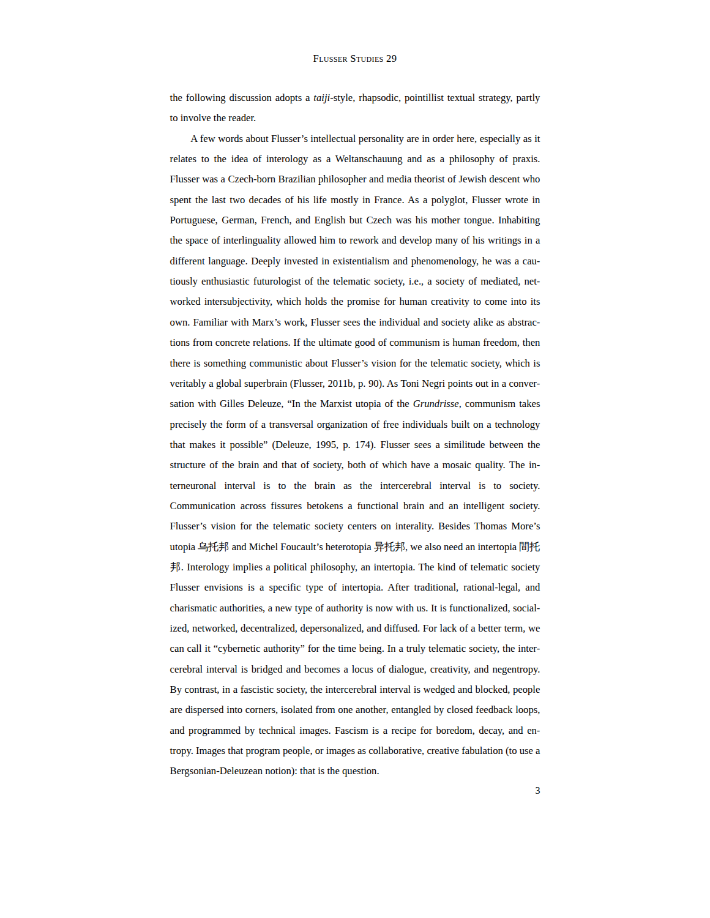Flusser Studies 29
the following discussion adopts a taiji-style, rhapsodic, pointillist textual strategy, partly to involve the reader.
A few words about Flusser’s intellectual personality are in order here, especially as it relates to the idea of interology as a Weltanschauung and as a philosophy of praxis. Flusser was a Czech-born Brazilian philosopher and media theorist of Jewish descent who spent the last two decades of his life mostly in France. As a polyglot, Flusser wrote in Portuguese, German, French, and English but Czech was his mother tongue. Inhabiting the space of interlinguality allowed him to rework and develop many of his writings in a different language. Deeply invested in existentialism and phenomenology, he was a cautiously enthusiastic futurologist of the telematic society, i.e., a society of mediated, networked intersubjectivity, which holds the promise for human creativity to come into its own. Familiar with Marx’s work, Flusser sees the individual and society alike as abstractions from concrete relations. If the ultimate good of communism is human freedom, then there is something communistic about Flusser’s vision for the telematic society, which is veritably a global superbrain (Flusser, 2011b, p. 90). As Toni Negri points out in a conversation with Gilles Deleuze, “In the Marxist utopia of the Grundrisse, communism takes precisely the form of a transversal organization of free individuals built on a technology that makes it possible” (Deleuze, 1995, p. 174). Flusser sees a similitude between the structure of the brain and that of society, both of which have a mosaic quality. The interneuronal interval is to the brain as the intercerebral interval is to society. Communication across fissures betokens a functional brain and an intelligent society. Flusser’s vision for the telematic society centers on interality. Besides Thomas More’s utopia 乌托邦 and Michel Foucault’s heterotopia 异托邦, we also need an intertopia 間托邦. Interology implies a political philosophy, an intertopia. The kind of telematic society Flusser envisions is a specific type of intertopia. After traditional, rational-legal, and charismatic authorities, a new type of authority is now with us. It is functionalized, socialized, networked, decentralized, depersonalized, and diffused. For lack of a better term, we can call it “cybernetic authority” for the time being. In a truly telematic society, the intercerebral interval is bridged and becomes a locus of dialogue, creativity, and negentropy. By contrast, in a fascistic society, the intercerebral interval is wedged and blocked, people are dispersed into corners, isolated from one another, entangled by closed feedback loops, and programmed by technical images. Fascism is a recipe for boredom, decay, and entropy. Images that program people, or images as collaborative, creative fabulation (to use a Bergsonian-Deleuzean notion): that is the question.
3